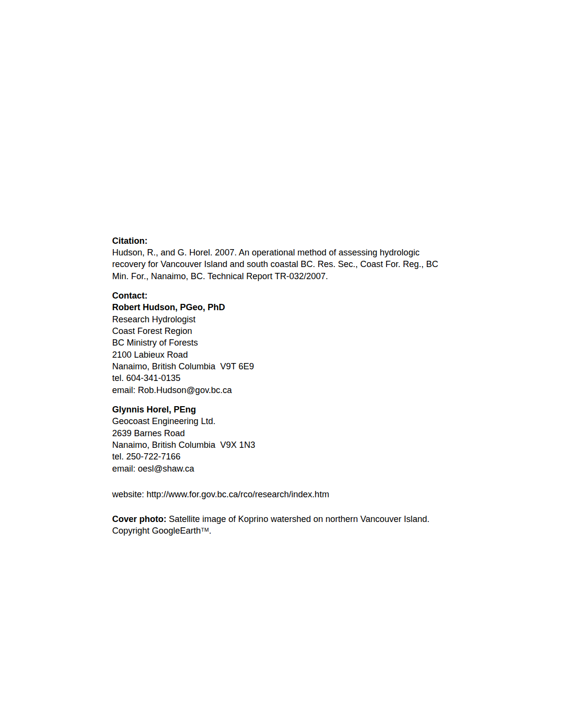Citation:
Hudson, R., and G. Horel. 2007. An operational method of assessing hydrologic recovery for Vancouver Island and south coastal BC. Res. Sec., Coast For. Reg., BC Min. For., Nanaimo, BC. Technical Report TR-032/2007.
Contact:
Robert Hudson, PGeo, PhD
Research Hydrologist
Coast Forest Region
BC Ministry of Forests
2100 Labieux Road
Nanaimo, British Columbia V9T 6E9
tel. 604-341-0135
email: Rob.Hudson@gov.bc.ca
Glynnis Horel, PEng
Geocoast Engineering Ltd.
2639 Barnes Road
Nanaimo, British Columbia V9X 1N3
tel. 250-722-7166
email: oesl@shaw.ca
website: http://www.for.gov.bc.ca/rco/research/index.htm
Cover photo: Satellite image of Koprino watershed on northern Vancouver Island. Copyright GoogleEarthTM.